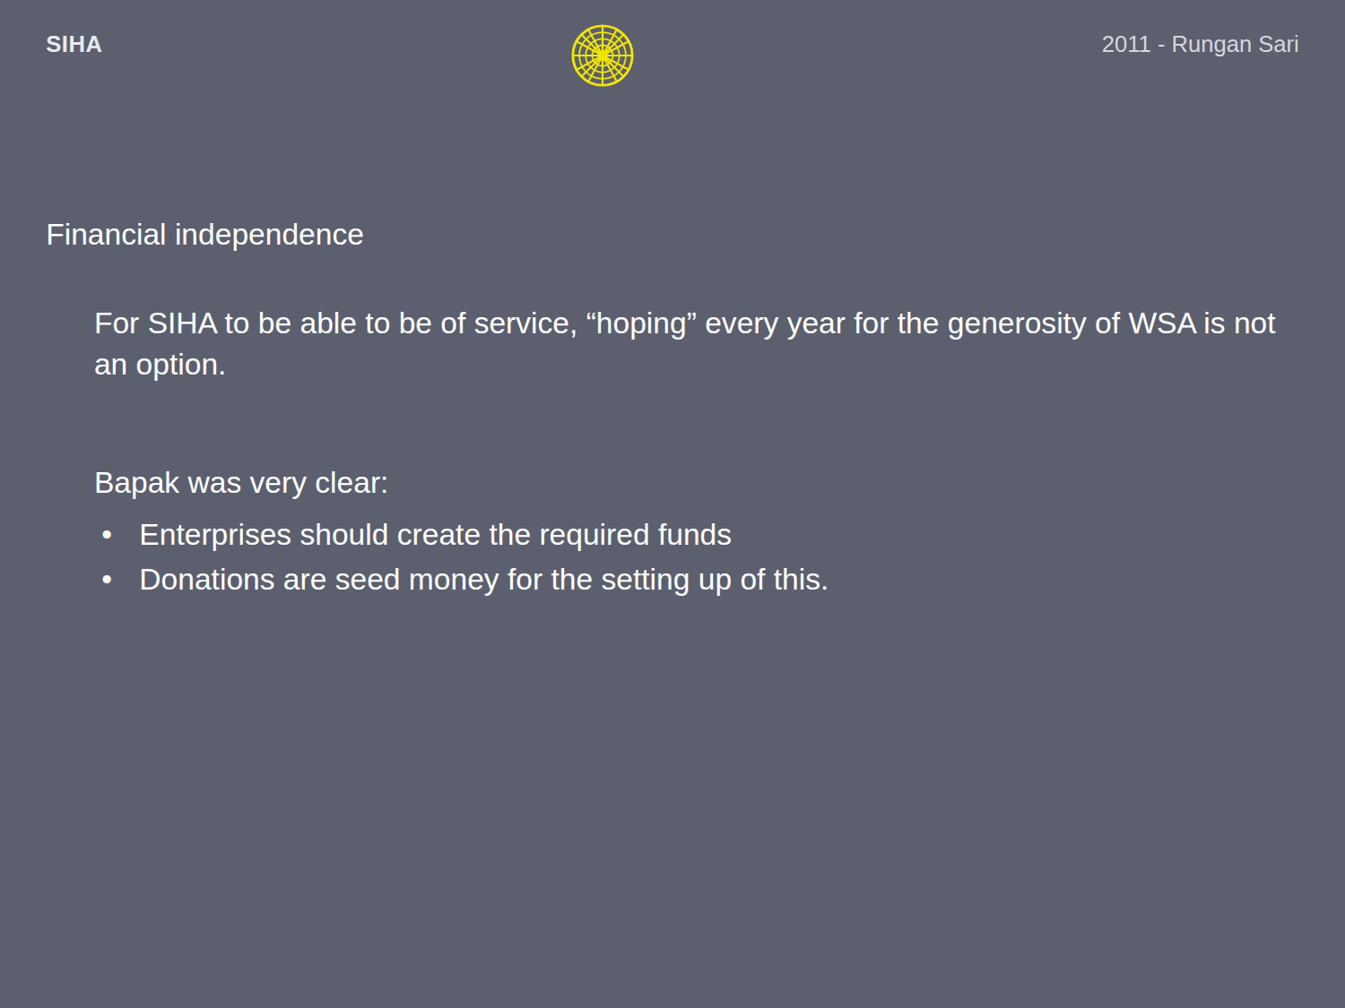SIHA 2011 - Rungan Sari
Financial independence
For SIHA to be able to be of service, “hoping” every year for the generosity of WSA is not an option.
Bapak was very clear:
Enterprises should create the required funds
Donations are seed money for the setting up of this.